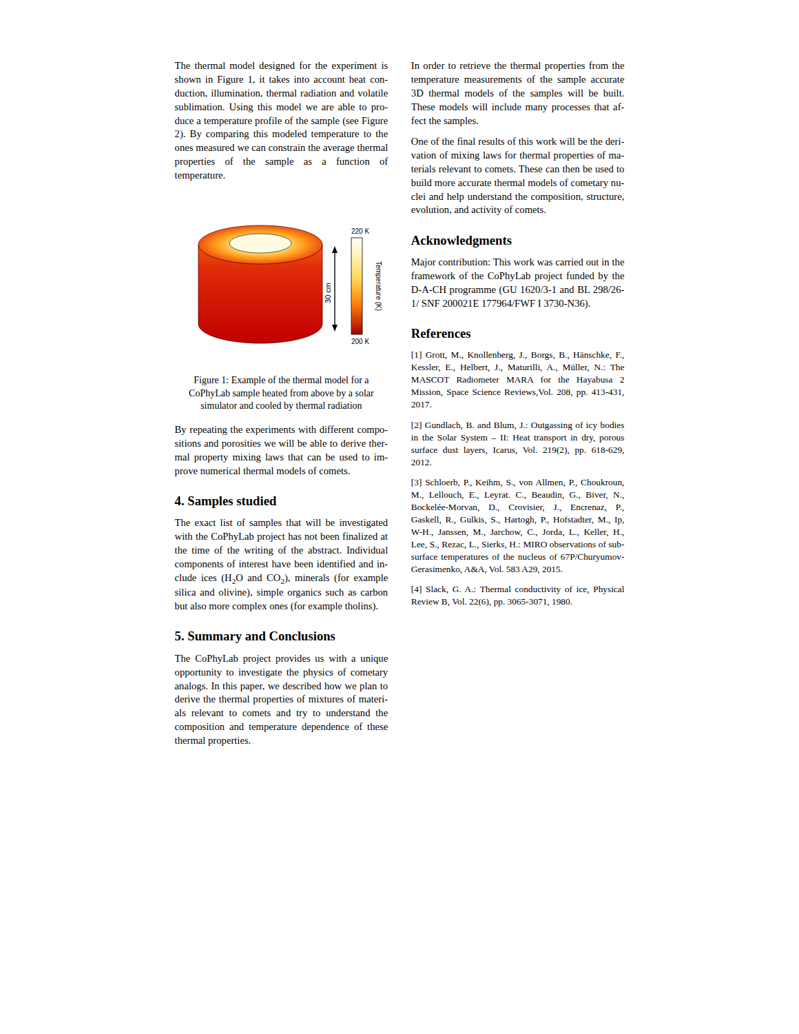The thermal model designed for the experiment is shown in Figure 1, it takes into account heat conduction, illumination, thermal radiation and volatile sublimation. Using this model we are able to produce a temperature profile of the sample (see Figure 2). By comparing this modeled temperature to the ones measured we can constrain the average thermal properties of the sample as a function of temperature.
30 cm 220 K 200 K Temperature (K)
Figure 1: Example of the thermal model for a CoPhyLab sample heated from above by a solar simulator and cooled by thermal radiation
By repeating the experiments with different compositions and porosities we will be able to derive thermal property mixing laws that can be used to improve numerical thermal models of comets.
4. Samples studied
The exact list of samples that will be investigated with the CoPhyLab project has not been finalized at the time of the writing of the abstract. Individual components of interest have been identified and include ices (H2O and CO2), minerals (for example silica and olivine), simple organics such as carbon but also more complex ones (for example tholins).
5. Summary and Conclusions
The CoPhyLab project provides us with a unique opportunity to investigate the physics of cometary analogs. In this paper, we described how we plan to derive the thermal properties of mixtures of materials relevant to comets and try to understand the composition and temperature dependence of these thermal properties.
In order to retrieve the thermal properties from the temperature measurements of the sample accurate 3D thermal models of the samples will be built. These models will include many processes that affect the samples.
One of the final results of this work will be the derivation of mixing laws for thermal properties of materials relevant to comets. These can then be used to build more accurate thermal models of cometary nuclei and help understand the composition, structure, evolution, and activity of comets.
Acknowledgments
Major contribution: This work was carried out in the framework of the CoPhyLab project funded by the D-A-CH programme (GU 1620/3-1 and BL 298/26-1/ SNF 200021E 177964/FWF I 3730-N36).
References
[1] Grott, M., Knollenberg, J., Borgs, B., Hänschke, F., Kessler, E., Helbert, J., Maturilli, A., Müller, N.: The MASCOT Radiometer MARA for the Hayabusa 2 Mission, Space Science Reviews,Vol. 208, pp. 413-431, 2017.
[2] Gundlach, B. and Blum, J.: Outgassing of icy bodies in the Solar System – II: Heat transport in dry, porous surface dust layers, Icarus, Vol. 219(2), pp. 618‐629, 2012.
[3] Schloerb, P., Keihm, S., von Allmen, P., Choukroun, M., Lellouch, E., Leyrat. C., Beaudin, G., Biver, N., Bockelée-Morvan, D., Crovisier, J., Encrenaz, P., Gaskell, R., Gulkis, S., Hartogh, P., Hofstadter, M., Ip, W-H., Janssen, M., Jarchow, C., Jorda, L., Keller, H., Lee, S., Rezac, L., Sierks, H.: MIRO observations of subsurface temperatures of the nucleus of 67P/Churyumov-Gerasimenko, A&A, Vol. 583 A29, 2015.
[4] Slack, G. A.: Thermal conductivity of ice, Physical Review B, Vol. 22(6), pp. 3065‐3071, 1980.